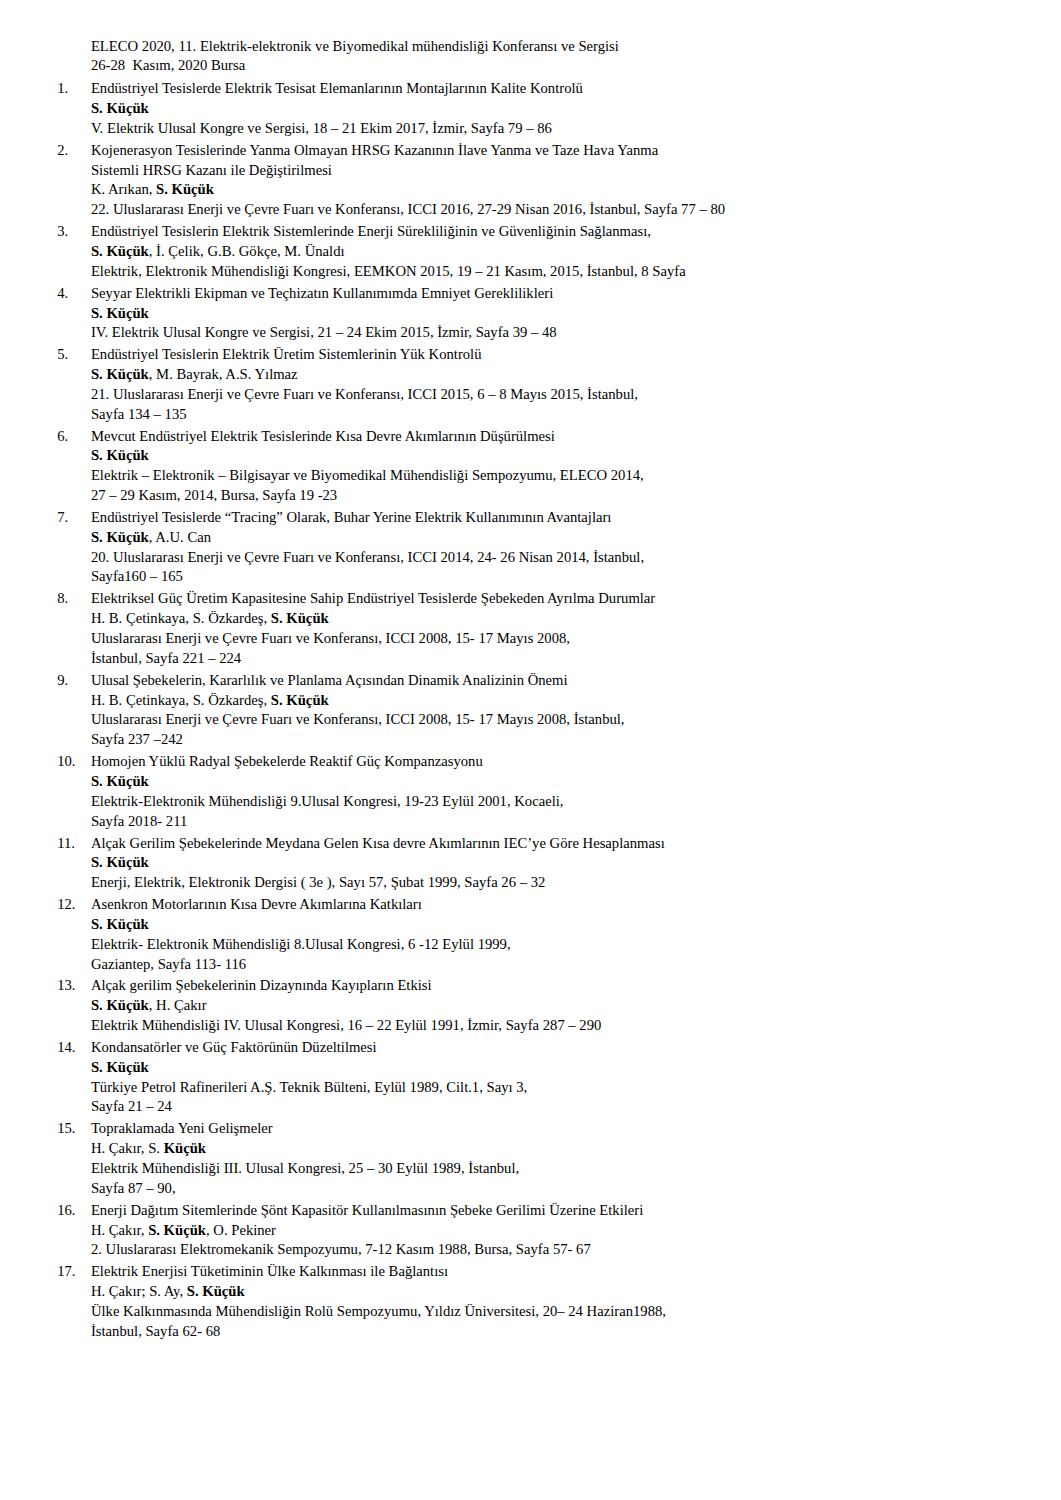ELECO 2020, 11. Elektrik-elektronik ve Biyomedikal mühendisliği Konferansı ve Sergisi 26-28 Kasım, 2020 Bursa
Endüstriyel Tesislerde Elektrik Tesisat Elemanlarının Montajlarının Kalite Kontrolü S. Küçük V. Elektrik Ulusal Kongre ve Sergisi, 18 – 21 Ekim 2017, İzmir, Sayfa 79 – 86
Kojenerasyon Tesislerinde Yanma Olmayan HRSG Kazanının İlave Yanma ve Taze Hava Yanma Sistemli HRSG Kazanı ile Değiştirilmesi K. Arıkan, S. Küçük 22. Uluslararası Enerji ve Çevre Fuarı ve Konferansı, ICCI 2016, 27-29 Nisan 2016, İstanbul, Sayfa 77 – 80
Endüstriyel Tesislerin Elektrik Sistemlerinde Enerji Sürekliliğinin ve Güvenliğinin Sağlanması, S. Küçük, İ. Çelik, G.B. Gökçe, M. Ünaldı Elektrik, Elektronik Mühendisliği Kongresi, EEMKON 2015, 19 – 21 Kasım, 2015, İstanbul, 8 Sayfa
Seyyar Elektrikli Ekipman ve Teçhizatın Kullanımımda Emniyet Gereklilikleri S. Küçük IV. Elektrik Ulusal Kongre ve Sergisi, 21 – 24 Ekim 2015, İzmir, Sayfa 39 – 48
Endüstriyel Tesislerin Elektrik Üretim Sistemlerinin Yük Kontrolü S. Küçük, M. Bayrak, A.S. Yılmaz 21. Uluslararası Enerji ve Çevre Fuarı ve Konferansı, ICCI 2015, 6 – 8 Mayıs 2015, İstanbul, Sayfa 134 – 135
Mevcut Endüstriyel Elektrik Tesislerinde Kısa Devre Akımlarının Düşürülmesi S. Küçük Elektrik – Elektronik – Bilgisayar ve Biyomedikal Mühendisliği Sempozyumu, ELECO 2014, 27 – 29 Kasım, 2014, Bursa, Sayfa 19 -23
Endüstriyel Tesislerde “Tracing” Olarak, Buhar Yerine Elektrik Kullanımının Avantajları S. Küçük, A.U. Can 20. Uluslararası Enerji ve Çevre Fuarı ve Konferansı, ICCI 2014, 24- 26 Nisan 2014, İstanbul, Sayfa160 – 165
Elektriksel Güç Üretim Kapasitesine Sahip Endüstriyel Tesislerde Şebekeden Ayrılma Durumlar H. B. Çetinkaya, S. Özkardeş, S. Küçük Uluslararası Enerji ve Çevre Fuarı ve Konferansı, ICCI 2008, 15- 17 Mayıs 2008, İstanbul, Sayfa 221 – 224
Ulusal Şebekelerin, Kararlılık ve Planlama Açısından Dinamik Analizinin Önemi H. B. Çetinkaya, S. Özkardeş, S. Küçük Uluslararası Enerji ve Çevre Fuarı ve Konferansı, ICCI 2008, 15- 17 Mayıs 2008, İstanbul, Sayfa 237 –242
Homojen Yüklü Radyal Şebekelerde Reaktif Güç Kompanzasyonu S. Küçük Elektrik-Elektronik Mühendisliği 9.Ulusal Kongresi, 19-23 Eylül 2001, Kocaeli, Sayfa 2018- 211
Alçak Gerilim Şebekelerinde Meydana Gelen Kısa devre Akımlarının IEC’ye Göre Hesaplanması S. Küçük Enerji, Elektrik, Elektronik Dergisi ( 3e ), Sayı 57, Şubat 1999, Sayfa 26 – 32
Asenkron Motorlarının Kısa Devre Akımlarına Katkıları S. Küçük Elektrik- Elektronik Mühendisliği 8.Ulusal Kongresi, 6 -12 Eylül 1999, Gaziantep, Sayfa 113- 116
Alçak gerilim Şebekelerinin Dizaynında Kayıpların Etkisi S. Küçük, H. Çakır Elektrik Mühendisliği IV. Ulusal Kongresi, 16 – 22 Eylül 1991, İzmir, Sayfa 287 – 290
Kondansatörler ve Güç Faktörünün Düzeltilmesi S. Küçük Türkiye Petrol Rafinerileri A.Ş. Teknik Bülteni, Eylül 1989, Cilt.1, Sayı 3, Sayfa 21 – 24
Topraklamada Yeni Gelişmeler H. Çakır, S. Küçük Elektrik Mühendisliği III. Ulusal Kongresi, 25 – 30 Eylül 1989, İstanbul, Sayfa 87 – 90,
Enerji Dağıtım Sitemlerinde Şönt Kapasitör Kullanılmasının Şebeke Gerilimi Üzerine Etkileri H. Çakır, S. Küçük, O. Pekiner 2. Uluslararası Elektromekanik Sempozyumu, 7-12 Kasım 1988, Bursa, Sayfa 57- 67
Elektrik Enerjisi Tüketiminin Ülke Kalkınması ile Bağlantısı H. Çakır; S. Ay, S. Küçük Ülke Kalkınmasında Mühendisliğin Rolü Sempozyumu, Yıldız Üniversitesi, 20– 24 Haziran1988, İstanbul, Sayfa 62- 68